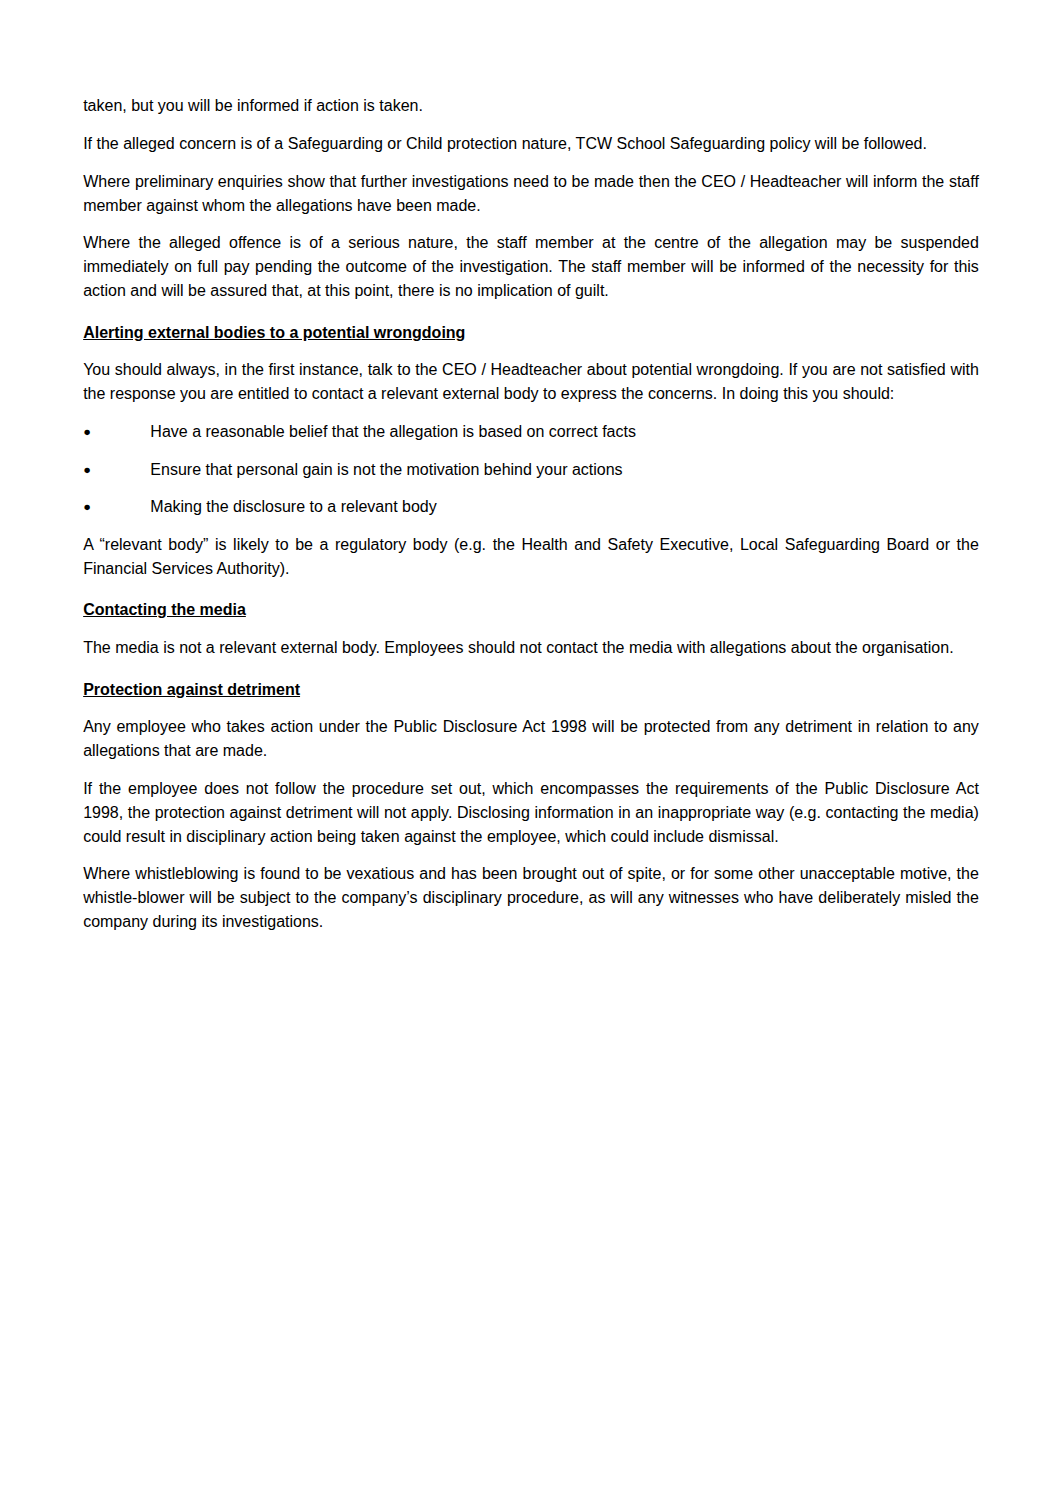taken, but you will be informed if action is taken.
If the alleged concern is of a Safeguarding or Child protection nature, TCW School Safeguarding policy will be followed.
Where preliminary enquiries show that further investigations need to be made then the CEO / Headteacher will inform the staff member against whom the allegations have been made.
Where the alleged offence is of a serious nature, the staff member at the centre of the allegation may be suspended immediately on full pay pending the outcome of the investigation. The staff member will be informed of the necessity for this action and will be assured that, at this point, there is no implication of guilt.
Alerting external bodies to a potential wrongdoing
You should always, in the first instance, talk to the CEO / Headteacher about potential wrongdoing. If you are not satisfied with the response you are entitled to contact a relevant external body to express the concerns. In doing this you should:
Have a reasonable belief that the allegation is based on correct facts
Ensure that personal gain is not the motivation behind your actions
Making the disclosure to a relevant body
A “relevant body” is likely to be a regulatory body (e.g. the Health and Safety Executive, Local Safeguarding Board or the Financial Services Authority).
Contacting the media
The media is not a relevant external body. Employees should not contact the media with allegations about the organisation.
Protection against detriment
Any employee who takes action under the Public Disclosure Act 1998 will be protected from any detriment in relation to any allegations that are made.
If the employee does not follow the procedure set out, which encompasses the requirements of the Public Disclosure Act 1998, the protection against detriment will not apply. Disclosing information in an inappropriate way (e.g. contacting the media) could result in disciplinary action being taken against the employee, which could include dismissal.
Where whistleblowing is found to be vexatious and has been brought out of spite, or for some other unacceptable motive, the whistle-blower will be subject to the company’s disciplinary procedure, as will any witnesses who have deliberately misled the company during its investigations.